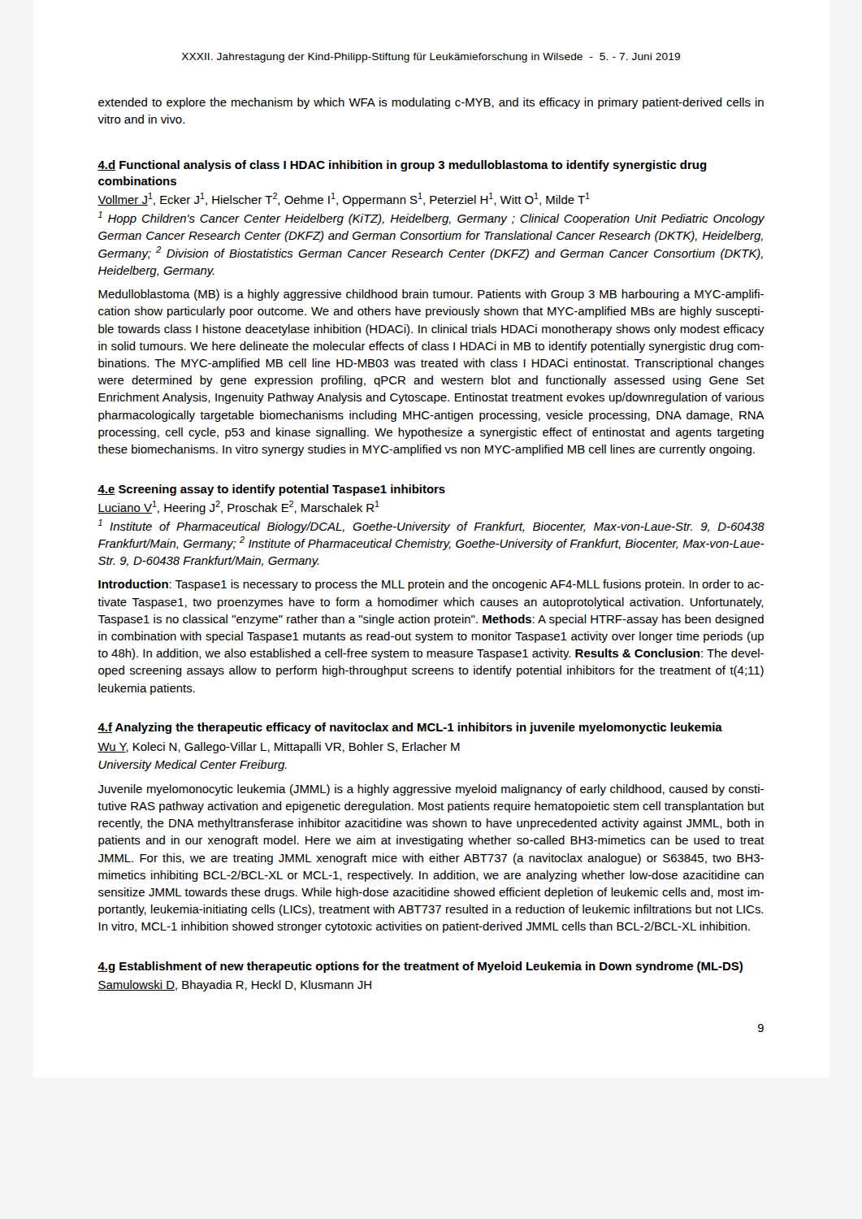XXXII. Jahrestagung der Kind-Philipp-Stiftung für Leukämieforschung in Wilsede - 5. - 7. Juni 2019
extended to explore the mechanism by which WFA is modulating c-MYB, and its efficacy in primary patient-derived cells in vitro and in vivo.
4.d Functional analysis of class I HDAC inhibition in group 3 medulloblastoma to identify synergistic drug combinations
Vollmer J1, Ecker J1, Hielscher T2, Oehme I1, Oppermann S1, Peterziel H1, Witt O1, Milde T1
1 Hopp Children's Cancer Center Heidelberg (KiTZ), Heidelberg, Germany ; Clinical Cooperation Unit Pediatric Oncology German Cancer Research Center (DKFZ) and German Consortium for Translational Cancer Research (DKTK), Heidelberg, Germany; 2 Division of Biostatistics German Cancer Research Center (DKFZ) and German Cancer Consortium (DKTK), Heidelberg, Germany.
Medulloblastoma (MB) is a highly aggressive childhood brain tumour. Patients with Group 3 MB harbouring a MYC-amplification show particularly poor outcome. We and others have previously shown that MYC-amplified MBs are highly susceptible towards class I histone deacetylase inhibition (HDACi). In clinical trials HDACi monotherapy shows only modest efficacy in solid tumours. We here delineate the molecular effects of class I HDACi in MB to identify potentially synergistic drug combinations. The MYC-amplified MB cell line HD-MB03 was treated with class I HDACi entinostat. Transcriptional changes were determined by gene expression profiling, qPCR and western blot and functionally assessed using Gene Set Enrichment Analysis, Ingenuity Pathway Analysis and Cytoscape. Entinostat treatment evokes up/downregulation of various pharmacologically targetable biomechanisms including MHC-antigen processing, vesicle processing, DNA damage, RNA processing, cell cycle, p53 and kinase signalling. We hypothesize a synergistic effect of entinostat and agents targeting these biomechanisms. In vitro synergy studies in MYC-amplified vs non MYC-amplified MB cell lines are currently ongoing.
4.e Screening assay to identify potential Taspase1 inhibitors
Luciano V1, Heering J2, Proschak E2, Marschalek R1
1 Institute of Pharmaceutical Biology/DCAL, Goethe-University of Frankfurt, Biocenter, Max-von-Laue-Str. 9, D-60438 Frankfurt/Main, Germany; 2 Institute of Pharmaceutical Chemistry, Goethe-University of Frankfurt, Biocenter, Max-von-Laue-Str. 9, D-60438 Frankfurt/Main, Germany.
Introduction: Taspase1 is necessary to process the MLL protein and the oncogenic AF4-MLL fusions protein. In order to activate Taspase1, two proenzymes have to form a homodimer which causes an autoprotolytical activation. Unfortunately, Taspase1 is no classical "enzyme" rather than a "single action protein". Methods: A special HTRF-assay has been designed in combination with special Taspase1 mutants as read-out system to monitor Taspase1 activity over longer time periods (up to 48h). In addition, we also established a cell-free system to measure Taspase1 activity. Results & Conclusion: The developed screening assays allow to perform high-throughput screens to identify potential inhibitors for the treatment of t(4;11) leukemia patients.
4.f Analyzing the therapeutic efficacy of navitoclax and MCL-1 inhibitors in juvenile myelomonyctic leukemia
Wu Y, Koleci N, Gallego-Villar L, Mittapalli VR, Bohler S, Erlacher M
University Medical Center Freiburg.
Juvenile myelomonocytic leukemia (JMML) is a highly aggressive myeloid malignancy of early childhood, caused by constitutive RAS pathway activation and epigenetic deregulation. Most patients require hematopoietic stem cell transplantation but recently, the DNA methyltransferase inhibitor azacitidine was shown to have unprecedented activity against JMML, both in patients and in our xenograft model. Here we aim at investigating whether so-called BH3-mimetics can be used to treat JMML. For this, we are treating JMML xenograft mice with either ABT737 (a navitoclax analogue) or S63845, two BH3-mimetics inhibiting BCL-2/BCL-XL or MCL-1, respectively. In addition, we are analyzing whether low-dose azacitidine can sensitize JMML towards these drugs. While high-dose azacitidine showed efficient depletion of leukemic cells and, most importantly, leukemia-initiating cells (LICs), treatment with ABT737 resulted in a reduction of leukemic infiltrations but not LICs. In vitro, MCL-1 inhibition showed stronger cytotoxic activities on patient-derived JMML cells than BCL-2/BCL-XL inhibition.
4.g Establishment of new therapeutic options for the treatment of Myeloid Leukemia in Down syndrome (ML-DS)
Samulowski D, Bhayadia R, Heckl D, Klusmann JH
9